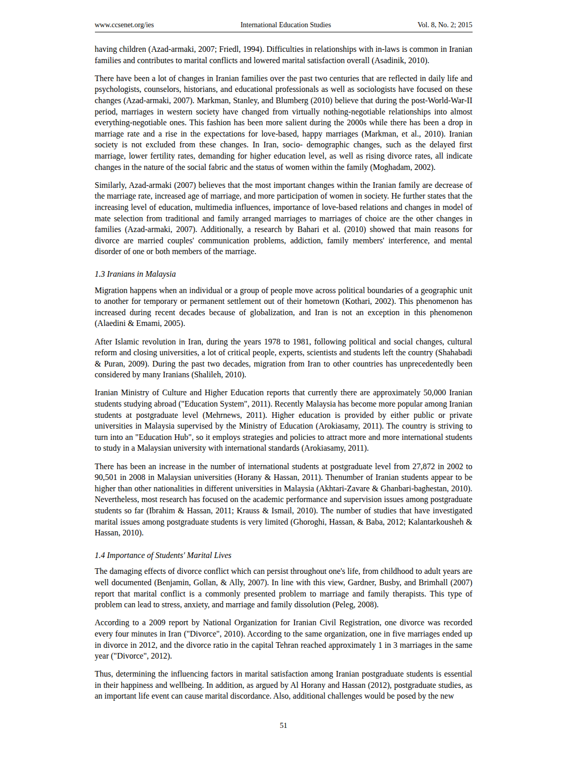www.ccsenet.org/ies International Education Studies Vol. 8, No. 2; 2015
having children (Azad-armaki, 2007; Friedl, 1994). Difficulties in relationships with in-laws is common in Iranian families and contributes to marital conflicts and lowered marital satisfaction overall (Asadinik, 2010).
There have been a lot of changes in Iranian families over the past two centuries that are reflected in daily life and psychologists, counselors, historians, and educational professionals as well as sociologists have focused on these changes (Azad-armaki, 2007). Markman, Stanley, and Blumberg (2010) believe that during the post-World-War-II period, marriages in western society have changed from virtually nothing-negotiable relationships into almost everything-negotiable ones. This fashion has been more salient during the 2000s while there has been a drop in marriage rate and a rise in the expectations for love-based, happy marriages (Markman, et al., 2010). Iranian society is not excluded from these changes. In Iran, socio- demographic changes, such as the delayed first marriage, lower fertility rates, demanding for higher education level, as well as rising divorce rates, all indicate changes in the nature of the social fabric and the status of women within the family (Moghadam, 2002).
Similarly, Azad-armaki (2007) believes that the most important changes within the Iranian family are decrease of the marriage rate, increased age of marriage, and more participation of women in society. He further states that the increasing level of education, multimedia influences, importance of love-based relations and changes in model of mate selection from traditional and family arranged marriages to marriages of choice are the other changes in families (Azad-armaki, 2007). Additionally, a research by Bahari et al. (2010) showed that main reasons for divorce are married couples' communication problems, addiction, family members' interference, and mental disorder of one or both members of the marriage.
1.3 Iranians in Malaysia
Migration happens when an individual or a group of people move across political boundaries of a geographic unit to another for temporary or permanent settlement out of their hometown (Kothari, 2002). This phenomenon has increased during recent decades because of globalization, and Iran is not an exception in this phenomenon (Alaedini & Emami, 2005).
After Islamic revolution in Iran, during the years 1978 to 1981, following political and social changes, cultural reform and closing universities, a lot of critical people, experts, scientists and students left the country (Shahabadi & Puran, 2009). During the past two decades, migration from Iran to other countries has unprecedentedly been considered by many Iranians (Shalileh, 2010).
Iranian Ministry of Culture and Higher Education reports that currently there are approximately 50,000 Iranian students studying abroad ("Education System", 2011). Recently Malaysia has become more popular among Iranian students at postgraduate level (Mehrnews, 2011). Higher education is provided by either public or private universities in Malaysia supervised by the Ministry of Education (Arokiasamy, 2011). The country is striving to turn into an "Education Hub", so it employs strategies and policies to attract more and more international students to study in a Malaysian university with international standards (Arokiasamy, 2011).
There has been an increase in the number of international students at postgraduate level from 27,872 in 2002 to 90,501 in 2008 in Malaysian universities (Horany & Hassan, 2011). Thenumber of Iranian students appear to be higher than other nationalities in different universities in Malaysia (Akhtari-Zavare & Ghanbari-baghestan, 2010). Nevertheless, most research has focused on the academic performance and supervision issues among postgraduate students so far (Ibrahim & Hassan, 2011; Krauss & Ismail, 2010). The number of studies that have investigated marital issues among postgraduate students is very limited (Ghoroghi, Hassan, & Baba, 2012; Kalantarkousheh & Hassan, 2010).
1.4 Importance of Students' Marital Lives
The damaging effects of divorce conflict which can persist throughout one's life, from childhood to adult years are well documented (Benjamin, Gollan, & Ally, 2007). In line with this view, Gardner, Busby, and Brimhall (2007) report that marital conflict is a commonly presented problem to marriage and family therapists. This type of problem can lead to stress, anxiety, and marriage and family dissolution (Peleg, 2008).
According to a 2009 report by National Organization for Iranian Civil Registration, one divorce was recorded every four minutes in Iran ("Divorce", 2010). According to the same organization, one in five marriages ended up in divorce in 2012, and the divorce ratio in the capital Tehran reached approximately 1 in 3 marriages in the same year ("Divorce", 2012).
Thus, determining the influencing factors in marital satisfaction among Iranian postgraduate students is essential in their happiness and wellbeing. In addition, as argued by Al Horany and Hassan (2012), postgraduate studies, as an important life event can cause marital discordance. Also, additional challenges would be posed by the new
51